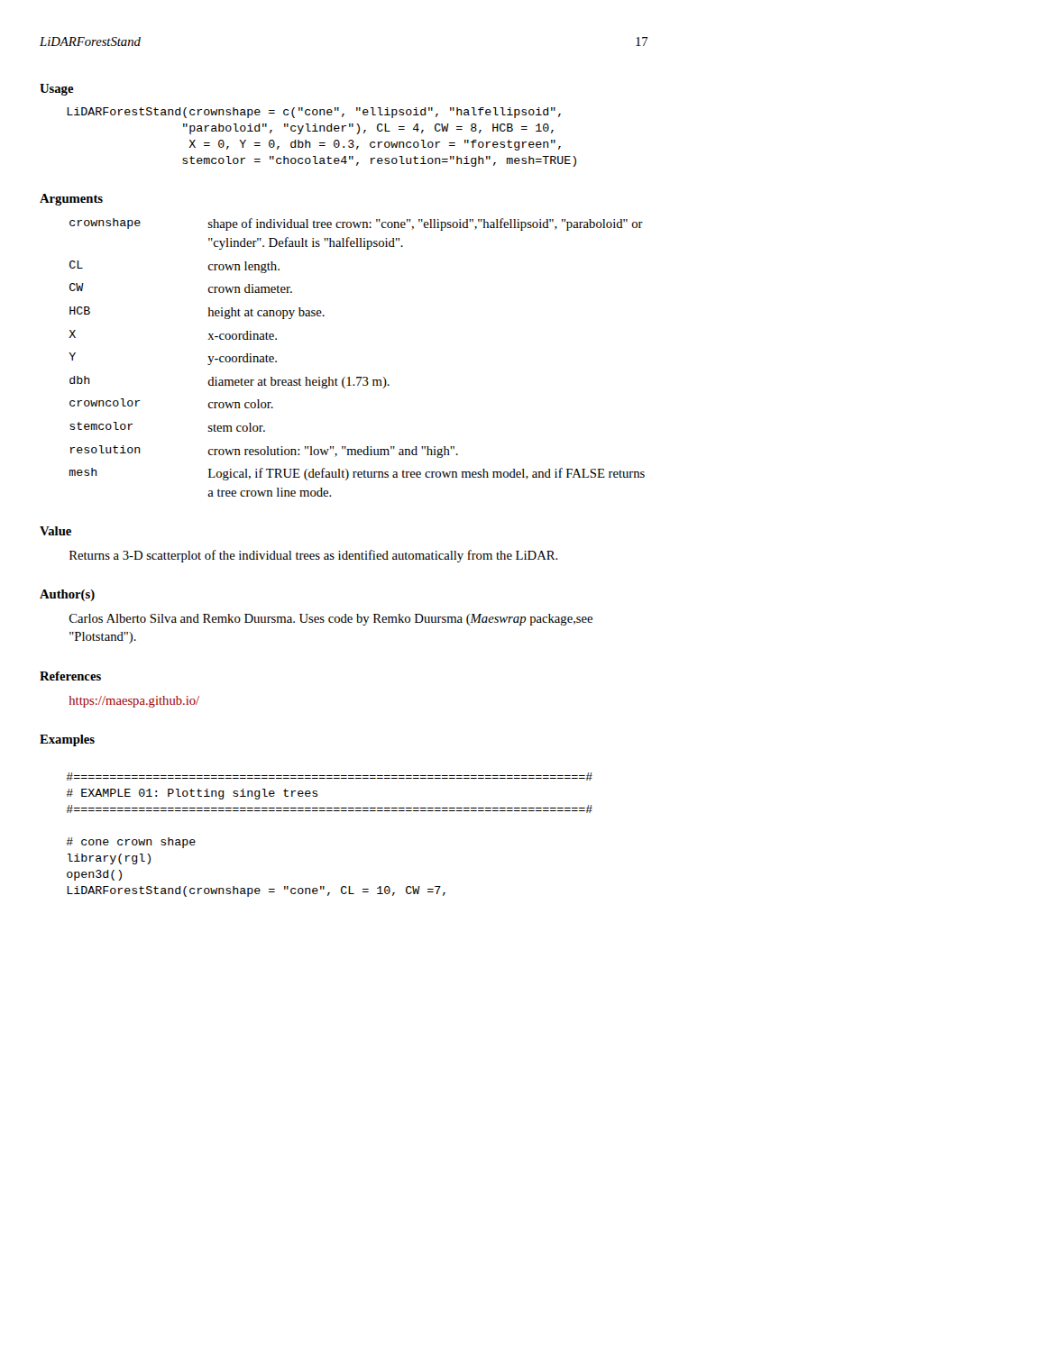LiDARForestStand 17
Usage
LiDARForestStand(crownshape = c("cone", "ellipsoid", "halfellipsoid",
                "paraboloid", "cylinder"), CL = 4, CW = 8, HCB = 10,
                 X = 0, Y = 0, dbh = 0.3, crowncolor = "forestgreen",
                stemcolor = "chocolate4", resolution="high", mesh=TRUE)
Arguments
crownshape
shape of individual tree crown: "cone", "ellipsoid","halfellipsoid", "paraboloid" or "cylinder". Default is "halfellipsoid".
CL
crown length.
CW
crown diameter.
HCB
height at canopy base.
X
x-coordinate.
Y
y-coordinate.
dbh
diameter at breast height (1.73 m).
crowncolor
crown color.
stemcolor
stem color.
resolution
crown resolution: "low", "medium" and "high".
mesh
Logical, if TRUE (default) returns a tree crown mesh model, and if FALSE returns a tree crown line mode.
Value
Returns a 3-D scatterplot of the individual trees as identified automatically from the LiDAR.
Author(s)
Carlos Alberto Silva and Remko Duursma. Uses code by Remko Duursma (Maeswrap package,see "Plotstand").
References
https://maespa.github.io/
Examples
#=======================================================================#
# EXAMPLE 01: Plotting single trees
#=======================================================================#

# cone crown shape
library(rgl)
open3d()
LiDARForestStand(crownshape = "cone", CL = 10, CW =7,